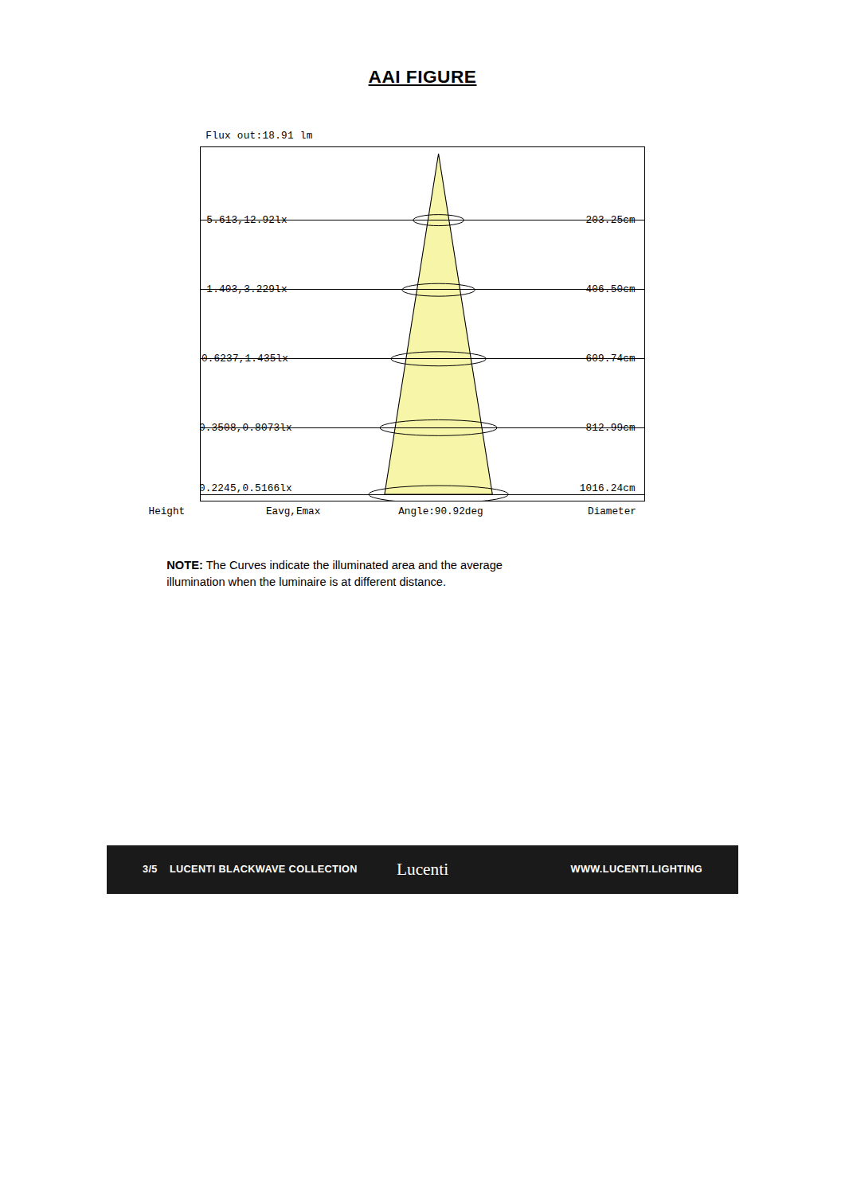AAI FIGURE
Flux out:18.91 lm
1m
5.613,12.92lx
203.25cm
2m
1.403,3.229lx
406.50cm
3m
0.6237,1.435lx
609.74cm
4m
0.3508,0.8073lx
812.99cm
5m
0.2245,0.5166lx
1016.24cm
Height Eavg,Emax Angle:90.92deg Diameter
NOTE: The Curves indicate the illuminated area and the average illumination when the luminaire is at different distance.
3/5 LUCENTI BLACKWAVE COLLECTION
Lucenti
WWW.LUCENTI.LIGHTING